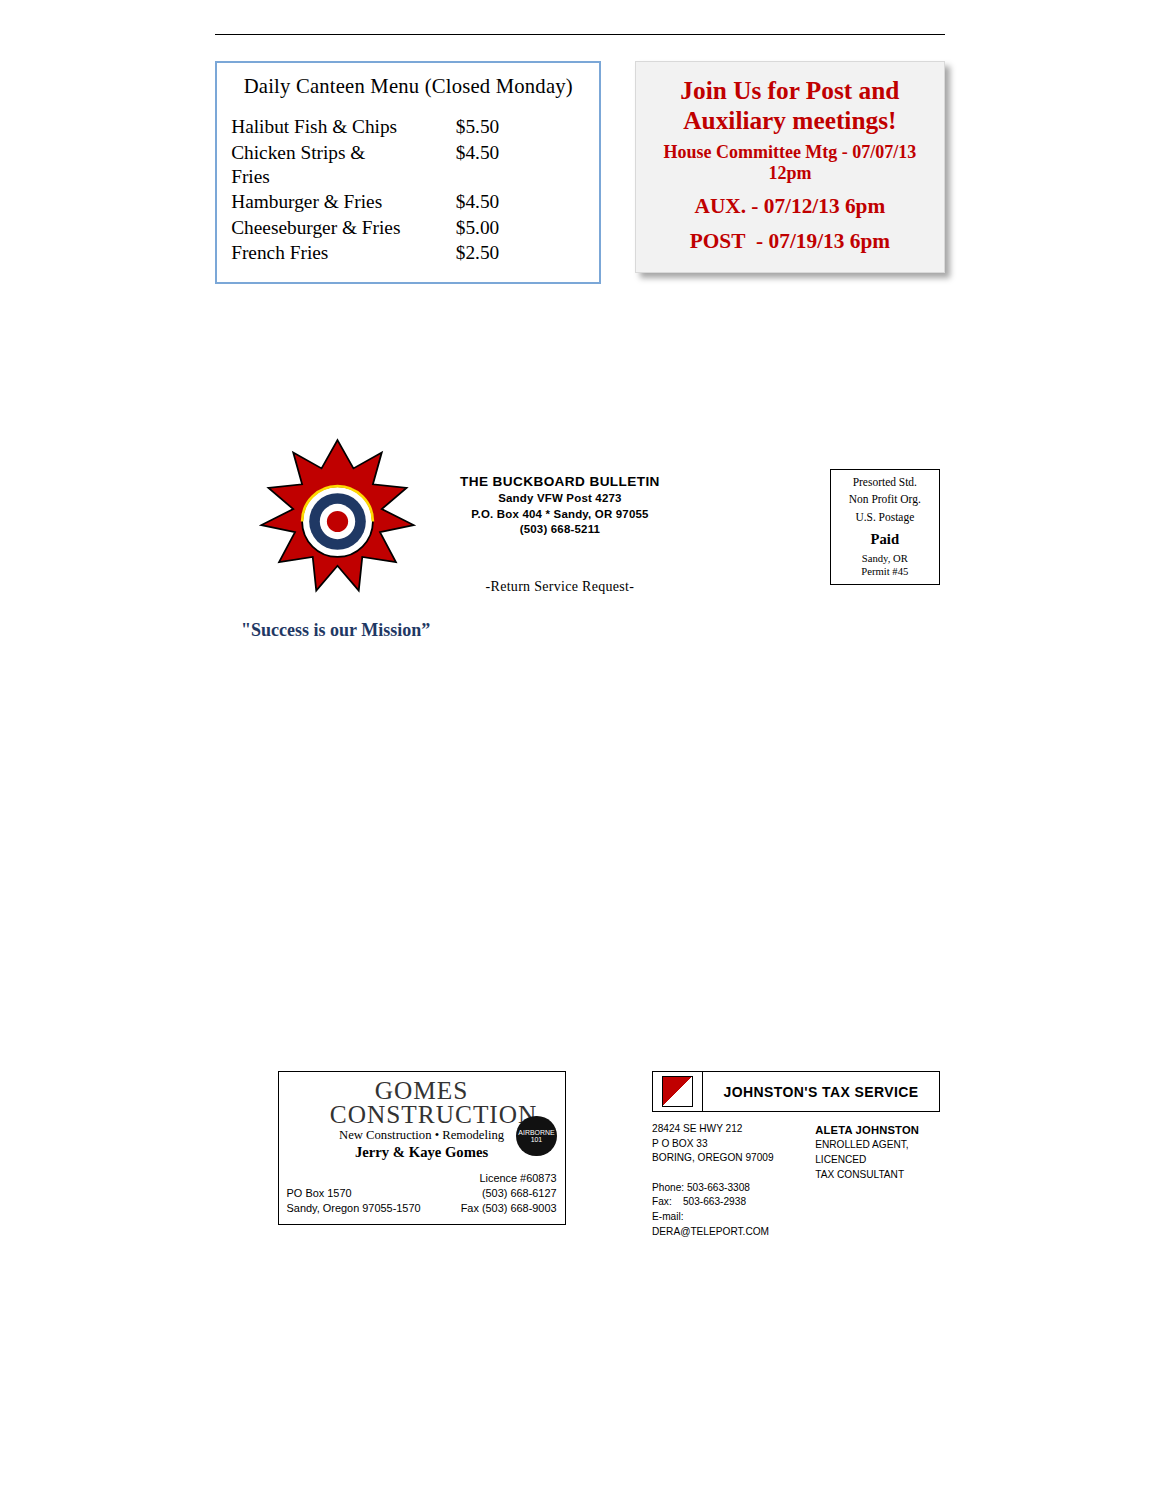Daily Canteen Menu (Closed Monday)
| Halibut Fish & Chips | $5.50 |
| Chicken Strips & Fries | $4.50 |
| Hamburger & Fries | $4.50 |
| Cheeseburger & Fries | $5.00 |
| French Fries | $2.50 |
Join Us for Post and
Auxiliary meetings!
House Committee Mtg - 07/07/13 12pm
AUX. - 07/12/13 6pm
POST - 07/19/13 6pm
"Success is our Mission”
THE BUCKBOARD BULLETIN
Sandy VFW Post 4273
P.O. Box 404 * Sandy, OR 97055
(503) 668-5211
-Return Service Request-
Presorted Std.
Non Profit Org.
U.S. Postage
Paid
Sandy, OR
Permit #45
GOMESCONSTRUCTION
New Construction • Remodeling
Jerry & Kaye Gomes
AIRBORNE
101
PO Box 1570
Sandy, Oregon 97055-1570
Licence #60873
(503) 668-6127
Fax (503) 668-9003
JOHNSTON'S TAX SERVICE
28424 SE HWY 212
P O BOX 33
BORING, OREGON 97009
Phone: 503-663-3308
Fax: 503-663-2938
E-mail: DERA@TELEPORT.COM
ALETA JOHNSTON
ENROLLED AGENT, LICENCED
TAX CONSULTANT